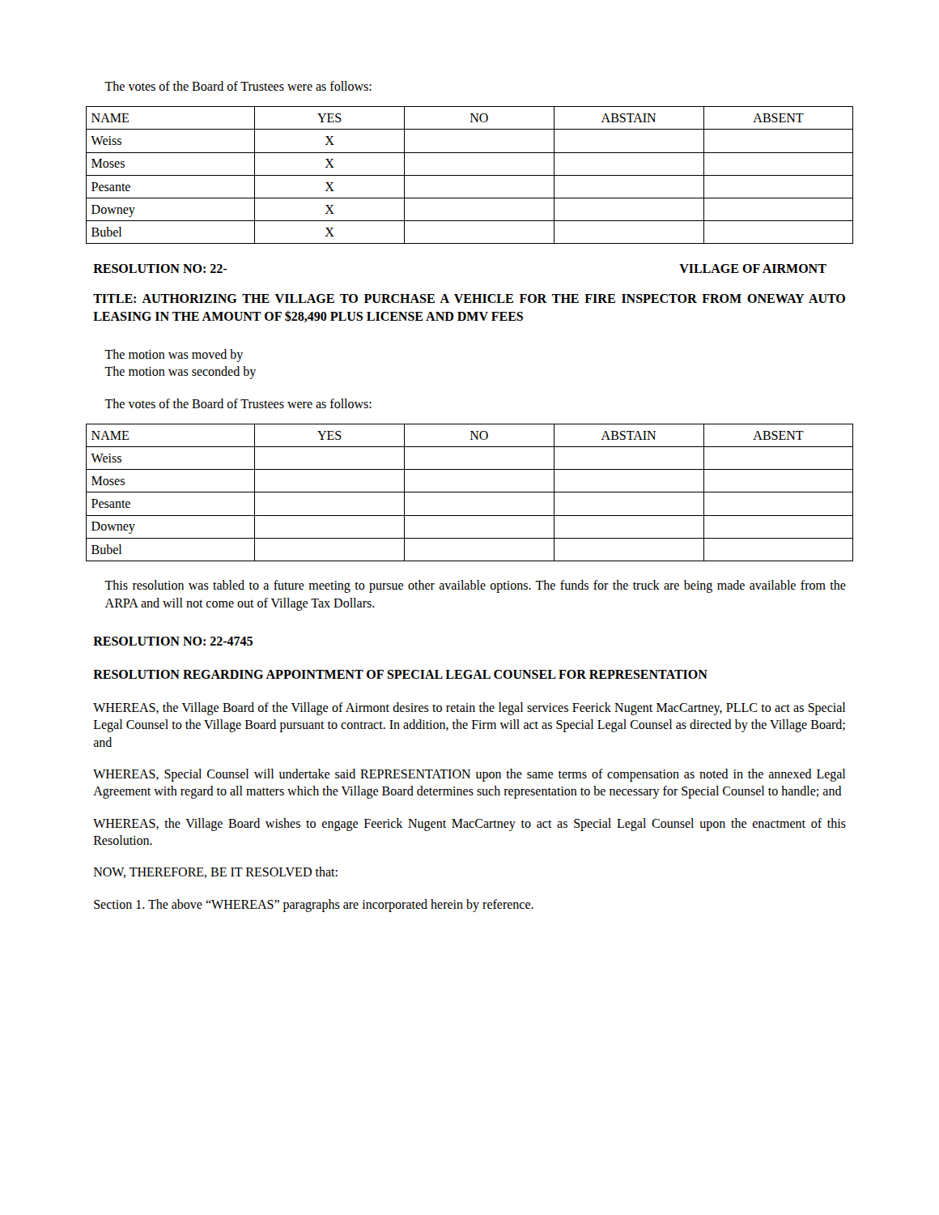The votes of the Board of Trustees were as follows:
| NAME | YES | NO | ABSTAIN | ABSENT |
| --- | --- | --- | --- | --- |
| Weiss | X | | | |
| Moses | X | | | |
| Pesante | X | | | |
| Downey | X | | | |
| Bubel | X | | | |
RESOLUTION NO: 22- VILLAGE OF AIRMONT
TITLE: AUTHORIZING THE VILLAGE TO PURCHASE A VEHICLE FOR THE FIRE INSPECTOR FROM ONEWAY AUTO LEASING IN THE AMOUNT OF $28,490 PLUS LICENSE AND DMV FEES
The motion was moved by
The motion was seconded by
The votes of the Board of Trustees were as follows:
| NAME | YES | NO | ABSTAIN | ABSENT |
| --- | --- | --- | --- | --- |
| Weiss | | | | |
| Moses | | | | |
| Pesante | | | | |
| Downey | | | | |
| Bubel | | | | |
This resolution was tabled to a future meeting to pursue other available options. The funds for the truck are being made available from the ARPA and will not come out of Village Tax Dollars.
RESOLUTION NO: 22-4745
RESOLUTION REGARDING APPOINTMENT OF SPECIAL LEGAL COUNSEL FOR REPRESENTATION
WHEREAS, the Village Board of the Village of Airmont desires to retain the legal services Feerick Nugent MacCartney, PLLC to act as Special Legal Counsel to the Village Board pursuant to contract. In addition, the Firm will act as Special Legal Counsel as directed by the Village Board; and
WHEREAS, Special Counsel will undertake said REPRESENTATION upon the same terms of compensation as noted in the annexed Legal Agreement with regard to all matters which the Village Board determines such representation to be necessary for Special Counsel to handle; and
WHEREAS, the Village Board wishes to engage Feerick Nugent MacCartney to act as Special Legal Counsel upon the enactment of this Resolution.
NOW, THEREFORE, BE IT RESOLVED that:
Section 1. The above “WHEREAS” paragraphs are incorporated herein by reference.